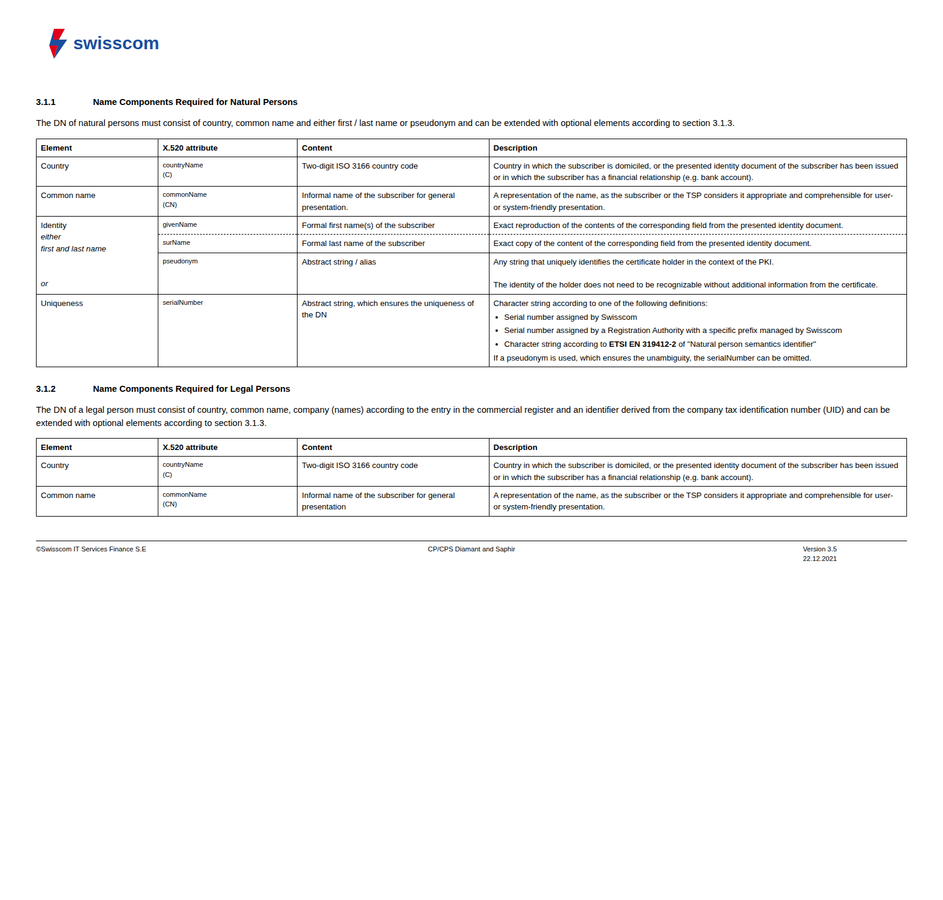swisscom
3.1.1 Name Components Required for Natural Persons
The DN of natural persons must consist of country, common name and either first / last name or pseudonym and can be extended with optional elements according to section 3.1.3.
| Element | X.520 attribute | Content | Description |
| --- | --- | --- | --- |
| Country | countryName (C) | Two-digit ISO 3166 country code | Country in which the subscriber is domiciled, or the presented identity document of the subscriber has been issued or in which the subscriber has a financial relationship (e.g. bank account). |
| Common name | commonName (CN) | Informal name of the subscriber for general presentation. | A representation of the name, as the subscriber or the TSP considers it appropriate and comprehensible for user- or system-friendly presentation. |
| Identity either first and last name or | givenName | Formal first name(s) of the subscriber | Exact reproduction of the contents of the corresponding field from the presented identity document. |
| surName | Formal last name of the subscriber | Exact copy of the content of the corresponding field from the presented identity document. |
| pseudonym | Abstract string / alias | Any string that uniquely identifies the certificate holder in the context of the PKI. The identity of the holder does not need to be recognizable without additional information from the certificate. |
| Uniqueness | serialNumber | Abstract string, which ensures the uniqueness of the DN | Character string according to one of the following definitions: Serial number assigned by Swisscom Serial number assigned by a Registration Authority with a specific prefix managed by Swisscom Character string according to ETSI EN 319412-2 of "Natural person semantics identifier" If a pseudonym is used, which ensures the unambiguity, the serialNumber can be omitted. |
3.1.2 Name Components Required for Legal Persons
The DN of a legal person must consist of country, common name, company (names) according to the entry in the commercial register and an identifier derived from the company tax identification number (UID) and can be extended with optional elements according to section 3.1.3.
| Element | X.520 attribute | Content | Description |
| --- | --- | --- | --- |
| Country | countryName (C) | Two-digit ISO 3166 country code | Country in which the subscriber is domiciled, or the presented identity document of the subscriber has been issued or in which the subscriber has a financial relationship (e.g. bank account). |
| Common name | commonName (CN) | Informal name of the subscriber for general presentation | A representation of the name, as the subscriber or the TSP considers it appropriate and comprehensible for user- or system-friendly presentation. |
©Swisscom IT Services Finance S.E
CP/CPS Diamant and Saphir
Version 3.522.12.2021
16/38